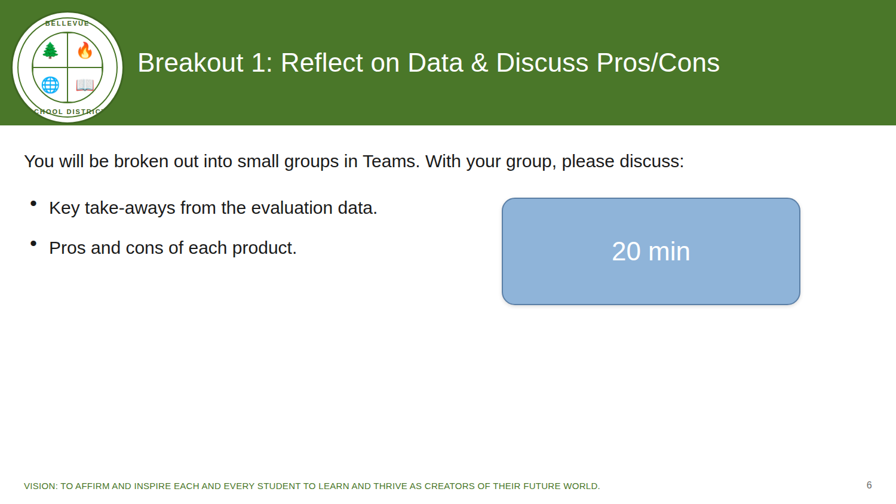Bellevue
🌲🔥 🌐📖
School District
Breakout 1: Reflect on Data & Discuss Pros/Cons
You will be broken out into small groups in Teams. With your group, please discuss:
Key take-aways from the evaluation data.
Pros and cons of each product.
20 min
Vision: To affirm and inspire each and every student to learn and thrive as creators of their future world.
6